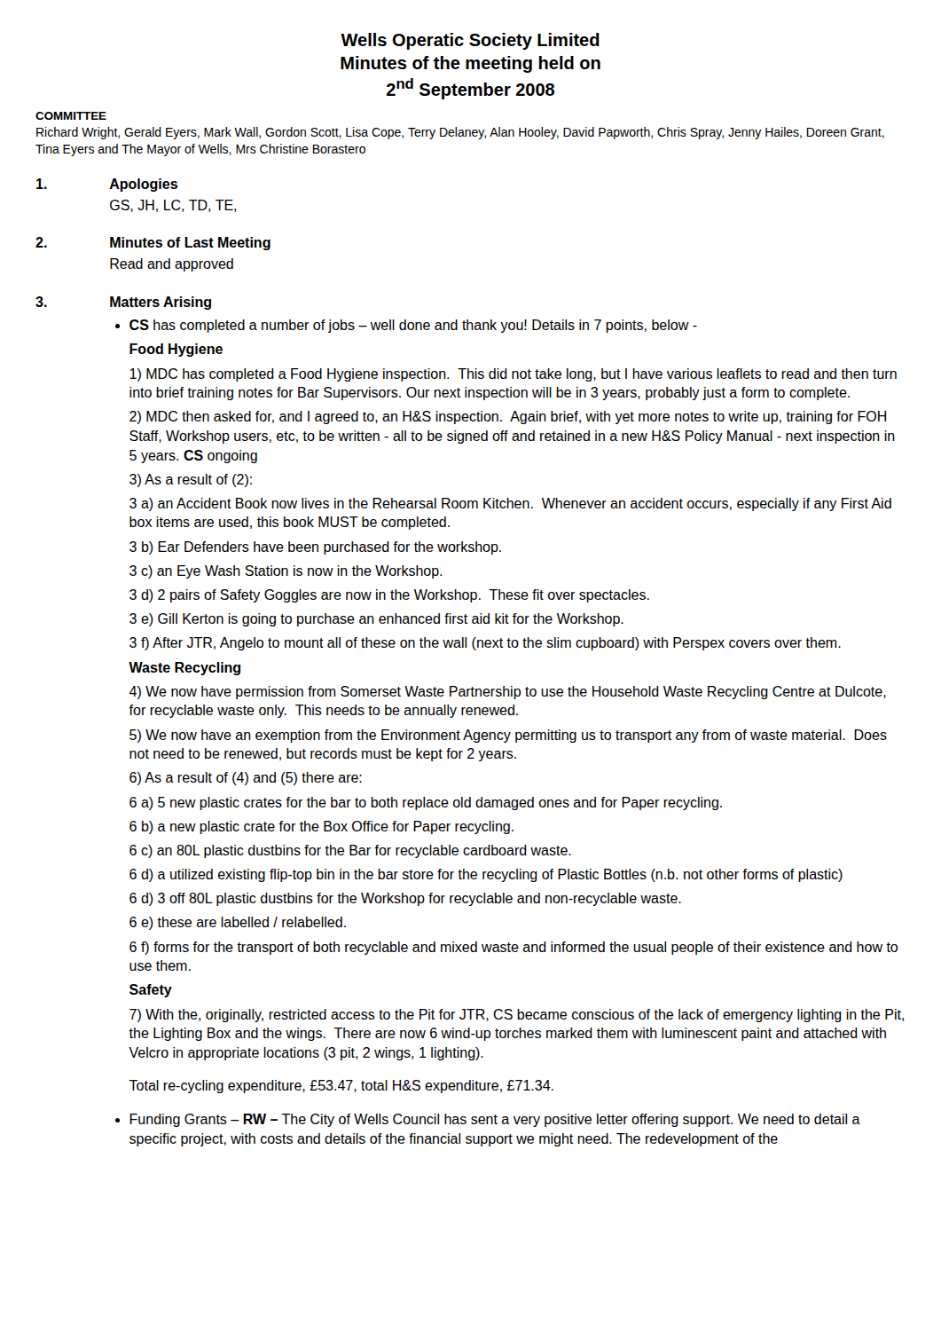Wells Operatic Society Limited
Minutes of the meeting held on
2nd September 2008
COMMITTEE
Richard Wright, Gerald Eyers, Mark Wall, Gordon Scott, Lisa Cope, Terry Delaney, Alan Hooley, David Papworth, Chris Spray, Jenny Hailes, Doreen Grant, Tina Eyers and The Mayor of Wells, Mrs Christine Borastero
Apologies
GS, JH, LC, TD, TE,
Minutes of Last Meeting
Read and approved
Matters Arising
CS has completed a number of jobs – well done and thank you! Details in 7 points, below - Food Hygiene
1) MDC has completed a Food Hygiene inspection. This did not take long, but I have various leaflets to read and then turn into brief training notes for Bar Supervisors. Our next inspection will be in 3 years, probably just a form to complete.
2) MDC then asked for, and I agreed to, an H&S inspection. Again brief, with yet more notes to write up, training for FOH Staff, Workshop users, etc, to be written - all to be signed off and retained in a new H&S Policy Manual - next inspection in 5 years. CS ongoing
3) As a result of (2):
3 a) an Accident Book now lives in the Rehearsal Room Kitchen. Whenever an accident occurs, especially if any First Aid box items are used, this book MUST be completed.
3 b) Ear Defenders have been purchased for the workshop.
3 c) an Eye Wash Station is now in the Workshop.
3 d) 2 pairs of Safety Goggles are now in the Workshop. These fit over spectacles.
3 e) Gill Kerton is going to purchase an enhanced first aid kit for the Workshop.
3 f) After JTR, Angelo to mount all of these on the wall (next to the slim cupboard) with Perspex covers over them.
Waste Recycling
4) We now have permission from Somerset Waste Partnership to use the Household Waste Recycling Centre at Dulcote, for recyclable waste only. This needs to be annually renewed.
5) We now have an exemption from the Environment Agency permitting us to transport any from of waste material. Does not need to be renewed, but records must be kept for 2 years.
6) As a result of (4) and (5) there are:
6 a) 5 new plastic crates for the bar to both replace old damaged ones and for Paper recycling.
6 b) a new plastic crate for the Box Office for Paper recycling.
6 c) an 80L plastic dustbins for the Bar for recyclable cardboard waste.
6 d) a utilized existing flip-top bin in the bar store for the recycling of Plastic Bottles (n.b. not other forms of plastic)
6 d) 3 off 80L plastic dustbins for the Workshop for recyclable and non-recyclable waste.
6 e) these are labelled / relabelled.
6 f) forms for the transport of both recyclable and mixed waste and informed the usual people of their existence and how to use them.
Safety
7) With the, originally, restricted access to the Pit for JTR, CS became conscious of the lack of emergency lighting in the Pit, the Lighting Box and the wings. There are now 6 wind-up torches marked them with luminescent paint and attached with Velcro in appropriate locations (3 pit, 2 wings, 1 lighting).
Total re-cycling expenditure, £53.47, total H&S expenditure, £71.34.
Funding Grants – RW – The City of Wells Council has sent a very positive letter offering support. We need to detail a specific project, with costs and details of the financial support we might need. The redevelopment of the